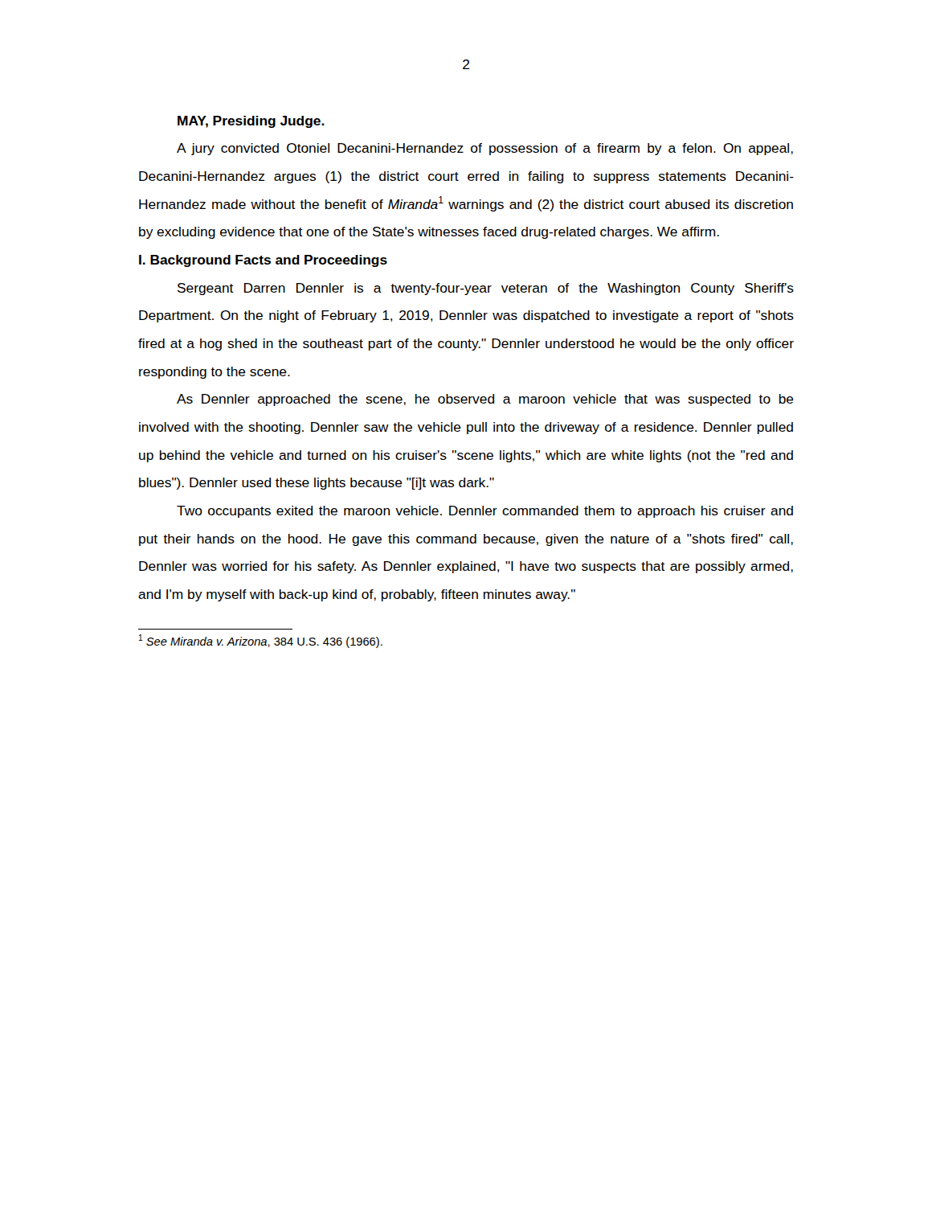2
MAY, Presiding Judge.
A jury convicted Otoniel Decanini-Hernandez of possession of a firearm by a felon. On appeal, Decanini-Hernandez argues (1) the district court erred in failing to suppress statements Decanini-Hernandez made without the benefit of Miranda1 warnings and (2) the district court abused its discretion by excluding evidence that one of the State's witnesses faced drug-related charges. We affirm.
I. Background Facts and Proceedings
Sergeant Darren Dennler is a twenty-four-year veteran of the Washington County Sheriff's Department. On the night of February 1, 2019, Dennler was dispatched to investigate a report of "shots fired at a hog shed in the southeast part of the county." Dennler understood he would be the only officer responding to the scene.
As Dennler approached the scene, he observed a maroon vehicle that was suspected to be involved with the shooting. Dennler saw the vehicle pull into the driveway of a residence. Dennler pulled up behind the vehicle and turned on his cruiser's "scene lights," which are white lights (not the "red and blues"). Dennler used these lights because "[i]t was dark."
Two occupants exited the maroon vehicle. Dennler commanded them to approach his cruiser and put their hands on the hood. He gave this command because, given the nature of a "shots fired" call, Dennler was worried for his safety. As Dennler explained, "I have two suspects that are possibly armed, and I'm by myself with back-up kind of, probably, fifteen minutes away."
1 See Miranda v. Arizona, 384 U.S. 436 (1966).